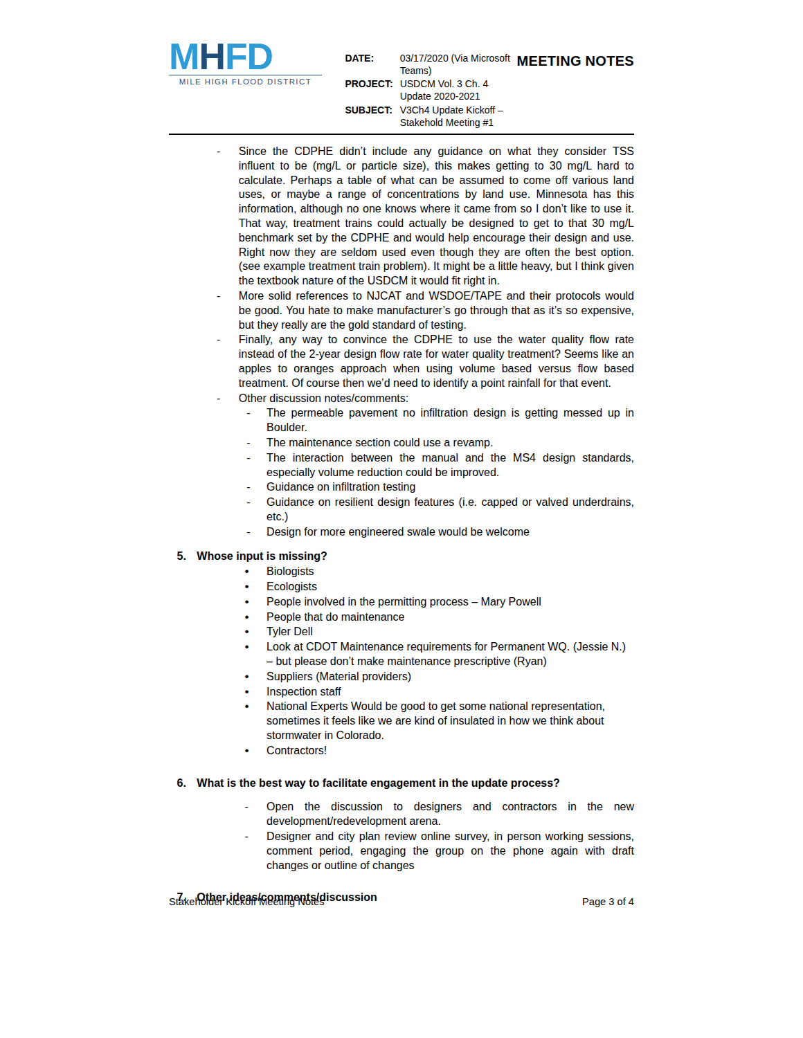MHFD
MILE HIGH FLOOD DISTRICT
| DATE: | 03/17/2020 (Via Microsoft Teams) |
| PROJECT: | USDCM Vol. 3 Ch. 4 Update 2020-2021 |
| SUBJECT: | V3Ch4 Update Kickoff – Stakehold Meeting #1 |
MEETING NOTES
Since the CDPHE didn’t include any guidance on what they consider TSS influent to be (mg/L or particle size), this makes getting to 30 mg/L hard to calculate. Perhaps a table of what can be assumed to come off various land uses, or maybe a range of concentrations by land use. Minnesota has this information, although no one knows where it came from so I don’t like to use it. That way, treatment trains could actually be designed to get to that 30 mg/L benchmark set by the CDPHE and would help encourage their design and use. Right now they are seldom used even though they are often the best option. (see example treatment train problem). It might be a little heavy, but I think given the textbook nature of the USDCM it would fit right in.
More solid references to NJCAT and WSDOE/TAPE and their protocols would be good. You hate to make manufacturer’s go through that as it’s so expensive, but they really are the gold standard of testing.
Finally, any way to convince the CDPHE to use the water quality flow rate instead of the 2-year design flow rate for water quality treatment? Seems like an apples to oranges approach when using volume based versus flow based treatment. Of course then we’d need to identify a point rainfall for that event.
Other discussion notes/comments:
The permeable pavement no infiltration design is getting messed up in Boulder.
The maintenance section could use a revamp.
The interaction between the manual and the MS4 design standards, especially volume reduction could be improved.
Guidance on infiltration testing
Guidance on resilient design features (i.e. capped or valved underdrains, etc.)
Design for more engineered swale would be welcome
Whose input is missing?
Biologists
Ecologists
People involved in the permitting process – Mary Powell
People that do maintenance
Tyler Dell
Look at CDOT Maintenance requirements for Permanent WQ. (Jessie N.) – but please don’t make maintenance prescriptive (Ryan)
Suppliers (Material providers)
Inspection staff
National Experts Would be good to get some national representation, sometimes it feels like we are kind of insulated in how we think about stormwater in Colorado.
Contractors!
What is the best way to facilitate engagement in the update process?
Open the discussion to designers and contractors in the new development/redevelopment arena.
Designer and city plan review online survey, in person working sessions, comment period, engaging the group on the phone again with draft changes or outline of changes
Other ideas/comments/discussion
Stakeholder Kickoff Meeting Notes
Page 3 of 4